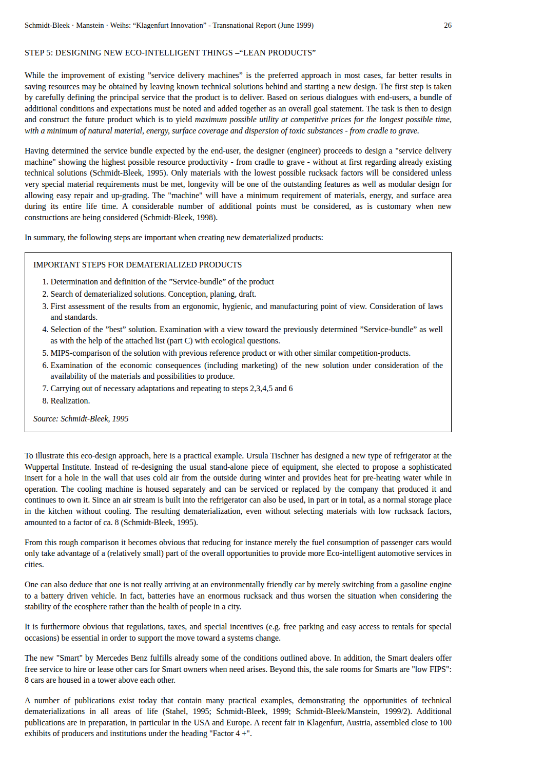Schmidt-Bleek · Manstein · Weihs: “Klagenfurt Innovation” - Transnational Report (June 1999) 26
STEP 5: DESIGNING NEW ECO-INTELLIGENT THINGS –“LEAN PRODUCTS”
While the improvement of existing ”service delivery machines” is the preferred approach in most cases, far better results in saving resources may be obtained by leaving known technical solutions behind and starting a new design. The first step is taken by carefully defining the principal service that the product is to deliver. Based on serious dialogues with end-users, a bundle of additional conditions and expectations must be noted and added together as an overall goal statement. The task is then to design and construct the future product which is to yield maximum possible utility at competitive prices for the longest possible time, with a minimum of natural material, energy, surface coverage and dispersion of toxic substances - from cradle to grave.
Having determined the service bundle expected by the end-user, the designer (engineer) proceeds to design a "service delivery machine" showing the highest possible resource productivity - from cradle to grave - without at first regarding already existing technical solutions (Schmidt-Bleek, 1995). Only materials with the lowest possible rucksack factors will be considered unless very special material requirements must be met, longevity will be one of the outstanding features as well as modular design for allowing easy repair and up-grading. The "machine" will have a minimum requirement of materials, energy, and surface area during its entire life time. A considerable number of additional points must be considered, as is customary when new constructions are being considered (Schmidt-Bleek, 1998).
In summary, the following steps are important when creating new dematerialized products:
IMPORTANT STEPS FOR DEMATERIALIZED PRODUCTS
Determination and definition of the ”Service-bundle” of the product
Search of dematerialized solutions. Conception, planing, draft.
First assessment of the results from an ergonomic, hygienic, and manufacturing point of view. Consideration of laws and standards.
Selection of the ”best” solution. Examination with a view toward the previously determined ”Service-bundle” as well as with the help of the attached list (part C) with ecological questions.
MIPS-comparison of the solution with previous reference product or with other similar competition-products.
Examination of the economic consequences (including marketing) of the new solution under consideration of the availability of the materials and possibilities to produce.
Carrying out of necessary adaptations and repeating to steps 2,3,4,5 and 6
Realization.
Source: Schmidt-Bleek, 1995
To illustrate this eco-design approach, here is a practical example. Ursula Tischner has designed a new type of refrigerator at the Wuppertal Institute. Instead of re-designing the usual stand-alone piece of equipment, she elected to propose a sophisticated insert for a hole in the wall that uses cold air from the outside during winter and provides heat for pre-heating water while in operation. The cooling machine is housed separately and can be serviced or replaced by the company that produced it and continues to own it. Since an air stream is built into the refrigerator can also be used, in part or in total, as a normal storage place in the kitchen without cooling. The resulting dematerialization, even without selecting materials with low rucksack factors, amounted to a factor of ca. 8 (Schmidt-Bleek, 1995).
From this rough comparison it becomes obvious that reducing for instance merely the fuel consumption of passenger cars would only take advantage of a (relatively small) part of the overall opportunities to provide more Eco-intelligent automotive services in cities.
One can also deduce that one is not really arriving at an environmentally friendly car by merely switching from a gasoline engine to a battery driven vehicle. In fact, batteries have an enormous rucksack and thus worsen the situation when considering the stability of the ecosphere rather than the health of people in a city.
It is furthermore obvious that regulations, taxes, and special incentives (e.g. free parking and easy access to rentals for special occasions) be essential in order to support the move toward a systems change.
The new "Smart" by Mercedes Benz fulfills already some of the conditions outlined above. In addition, the Smart dealers offer free service to hire or lease other cars for Smart owners when need arises. Beyond this, the sale rooms for Smarts are "low FIPS": 8 cars are housed in a tower above each other.
A number of publications exist today that contain many practical examples, demonstrating the opportunities of technical dematerializations in all areas of life (Stahel, 1995; Schmidt-Bleek, 1999; Schmidt-Bleek/Manstein, 1999/2). Additional publications are in preparation, in particular in the USA and Europe. A recent fair in Klagenfurt, Austria, assembled close to 100 exhibits of producers and institutions under the heading "Factor 4 +".